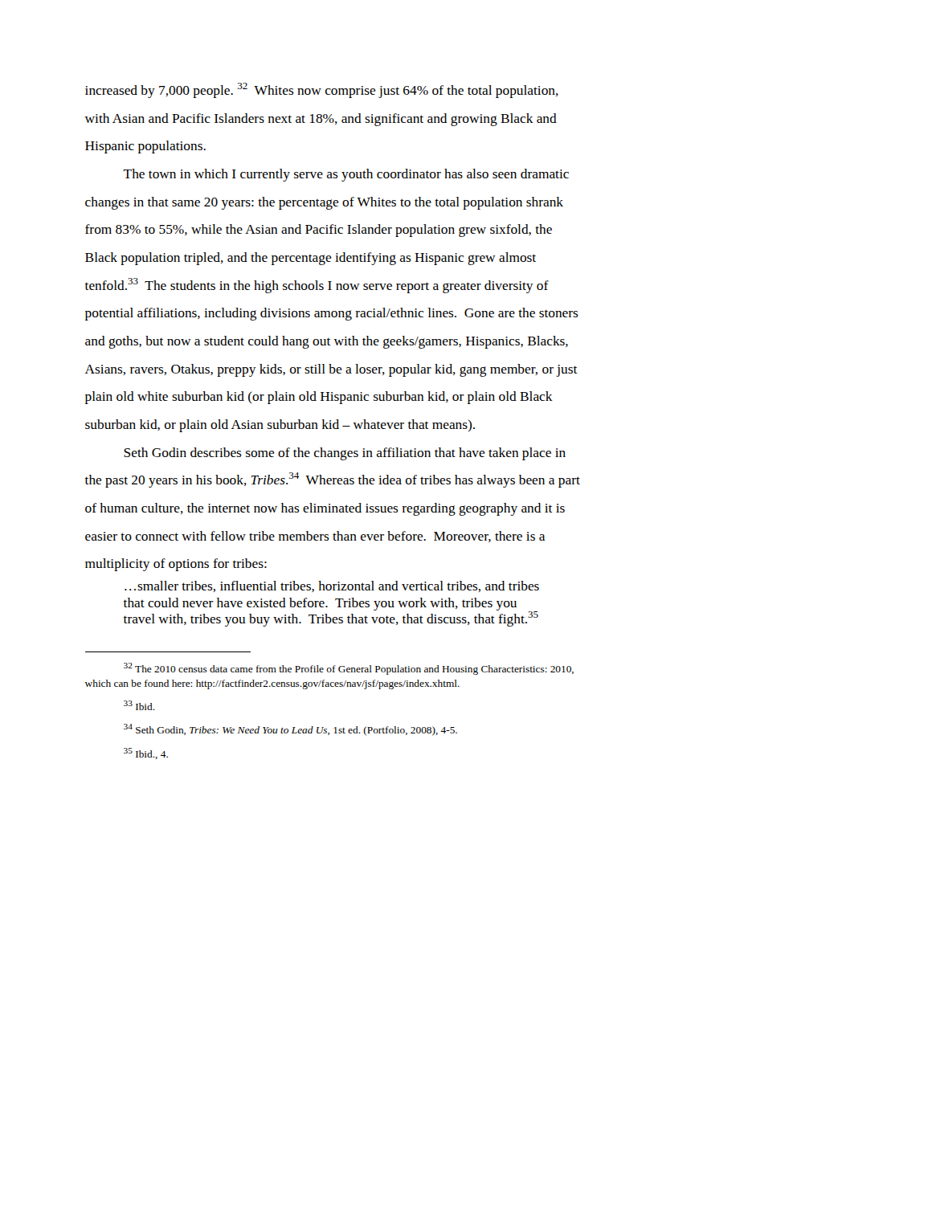increased by 7,000 people. 32 Whites now comprise just 64% of the total population, with Asian and Pacific Islanders next at 18%, and significant and growing Black and Hispanic populations.
The town in which I currently serve as youth coordinator has also seen dramatic changes in that same 20 years: the percentage of Whites to the total population shrank from 83% to 55%, while the Asian and Pacific Islander population grew sixfold, the Black population tripled, and the percentage identifying as Hispanic grew almost tenfold.33 The students in the high schools I now serve report a greater diversity of potential affiliations, including divisions among racial/ethnic lines. Gone are the stoners and goths, but now a student could hang out with the geeks/gamers, Hispanics, Blacks, Asians, ravers, Otakus, preppy kids, or still be a loser, popular kid, gang member, or just plain old white suburban kid (or plain old Hispanic suburban kid, or plain old Black suburban kid, or plain old Asian suburban kid – whatever that means).
Seth Godin describes some of the changes in affiliation that have taken place in the past 20 years in his book, Tribes.34 Whereas the idea of tribes has always been a part of human culture, the internet now has eliminated issues regarding geography and it is easier to connect with fellow tribe members than ever before. Moreover, there is a multiplicity of options for tribes:
…smaller tribes, influential tribes, horizontal and vertical tribes, and tribes that could never have existed before. Tribes you work with, tribes you travel with, tribes you buy with. Tribes that vote, that discuss, that fight.35
32 The 2010 census data came from the Profile of General Population and Housing Characteristics: 2010, which can be found here: http://factfinder2.census.gov/faces/nav/jsf/pages/index.xhtml.
33 Ibid.
34 Seth Godin, Tribes: We Need You to Lead Us, 1st ed. (Portfolio, 2008), 4-5.
35 Ibid., 4.